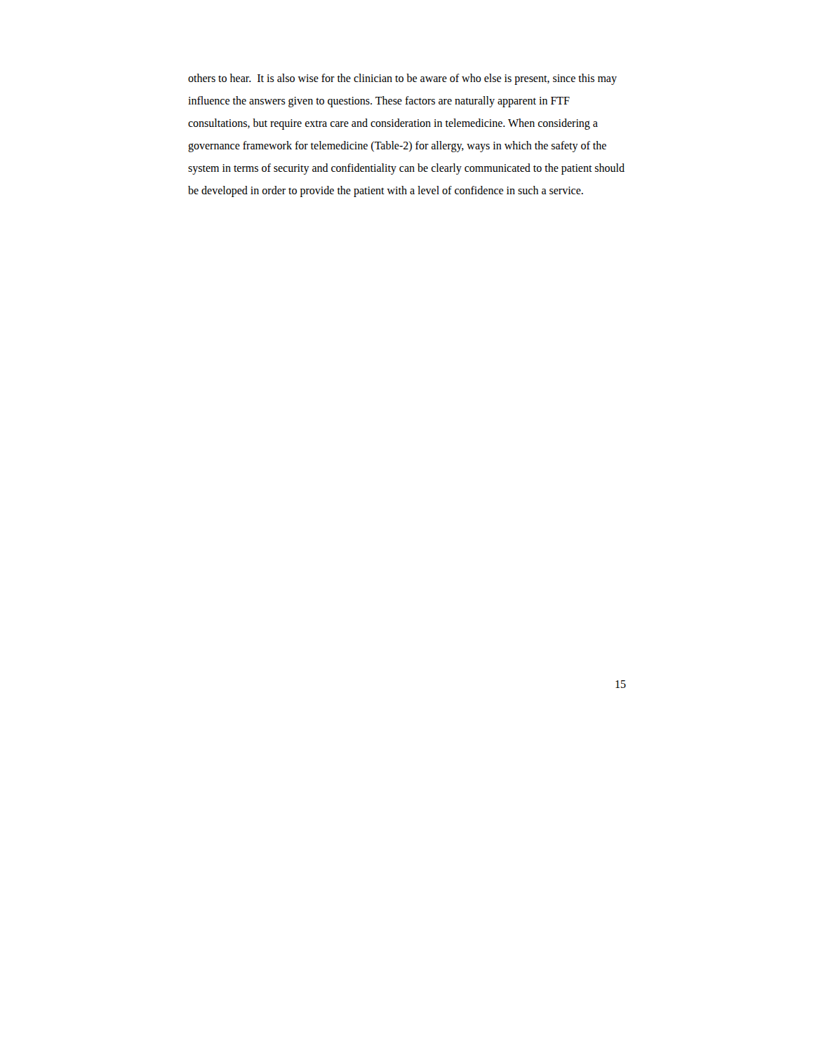others to hear. It is also wise for the clinician to be aware of who else is present, since this may influence the answers given to questions. These factors are naturally apparent in FTF consultations, but require extra care and consideration in telemedicine. When considering a governance framework for telemedicine (Table-2) for allergy, ways in which the safety of the system in terms of security and confidentiality can be clearly communicated to the patient should be developed in order to provide the patient with a level of confidence in such a service.
15